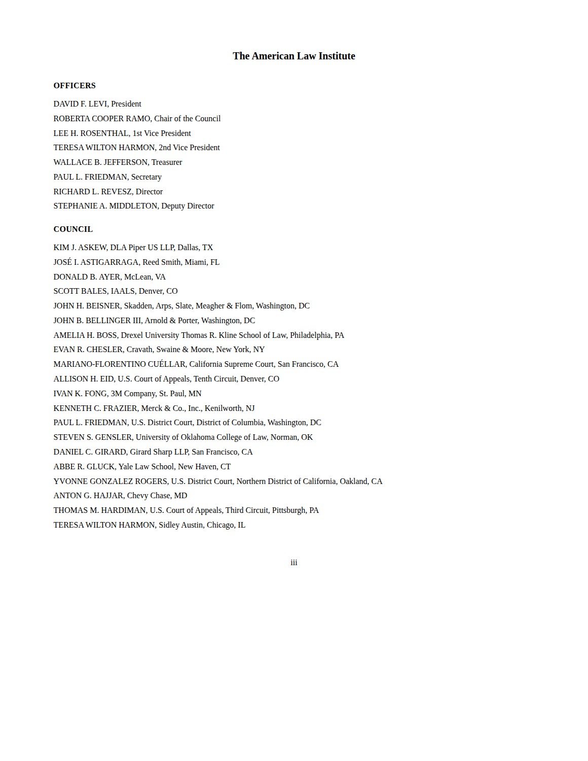The American Law Institute
OFFICERS
DAVID F. LEVI, President
ROBERTA COOPER RAMO, Chair of the Council
LEE H. ROSENTHAL, 1st Vice President
TERESA WILTON HARMON, 2nd Vice President
WALLACE B. JEFFERSON, Treasurer
PAUL L. FRIEDMAN, Secretary
RICHARD L. REVESZ, Director
STEPHANIE A. MIDDLETON, Deputy Director
COUNCIL
KIM J. ASKEW, DLA Piper US LLP, Dallas, TX
JOSÉ I. ASTIGARRAGA, Reed Smith, Miami, FL
DONALD B. AYER, McLean, VA
SCOTT BALES, IAALS, Denver, CO
JOHN H. BEISNER, Skadden, Arps, Slate, Meagher & Flom, Washington, DC
JOHN B. BELLINGER III, Arnold & Porter, Washington, DC
AMELIA H. BOSS, Drexel University Thomas R. Kline School of Law, Philadelphia, PA
EVAN R. CHESLER, Cravath, Swaine & Moore, New York, NY
MARIANO-FLORENTINO CUÉLLAR, California Supreme Court, San Francisco, CA
ALLISON H. EID, U.S. Court of Appeals, Tenth Circuit, Denver, CO
IVAN K. FONG, 3M Company, St. Paul, MN
KENNETH C. FRAZIER, Merck & Co., Inc., Kenilworth, NJ
PAUL L. FRIEDMAN, U.S. District Court, District of Columbia, Washington, DC
STEVEN S. GENSLER, University of Oklahoma College of Law, Norman, OK
DANIEL C. GIRARD, Girard Sharp LLP, San Francisco, CA
ABBE R. GLUCK, Yale Law School, New Haven, CT
YVONNE GONZALEZ ROGERS, U.S. District Court, Northern District of California, Oakland, CA
ANTON G. HAJJAR, Chevy Chase, MD
THOMAS M. HARDIMAN, U.S. Court of Appeals, Third Circuit, Pittsburgh, PA
TERESA WILTON HARMON, Sidley Austin, Chicago, IL
iii